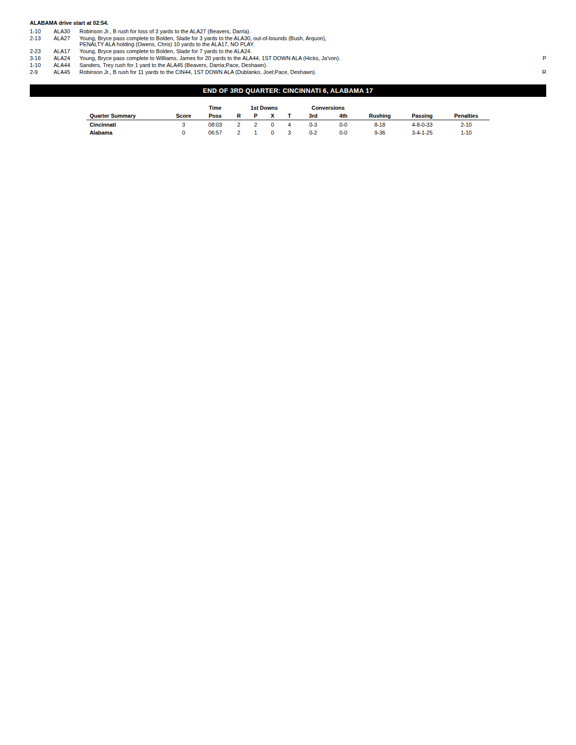ALABAMA drive start at 02:54.
| 1-10 | ALA30 | Robinson Jr., B rush for loss of 3 yards to the ALA27 (Beavers, Darria). | |
| 2-13 | ALA27 | Young, Bryce pass complete to Bolden, Slade for 3 yards to the ALA30, out-of-bounds (Bush, Arquon), PENALTY ALA holding (Owens, Chris) 10 yards to the ALA17, NO PLAY. | |
| 2-23 | ALA17 | Young, Bryce pass complete to Bolden, Slade for 7 yards to the ALA24. | |
| 3-16 | ALA24 | Young, Bryce pass complete to Williams, James for 20 yards to the ALA44, 1ST DOWN ALA (Hicks, Ja'von). | P |
| 1-10 | ALA44 | Sanders, Trey rush for 1 yard to the ALA45 (Beavers, Darria;Pace, Deshawn). | |
| 2-9 | ALA45 | Robinson Jr., B rush for 11 yards to the CIN44, 1ST DOWN ALA (Dublanko, Joel;Pace, Deshawn). | R |
END OF 3RD QUARTER: CINCINNATI 6, ALABAMA 17
| | | Time | 1st Downs | Conversions | | | |
| --- | --- | --- | --- | --- | --- | --- | --- |
| Quarter Summary | Score | Poss | R | P | X | T | 3rd | 4th | Rushing | Passing | Penalties |
| Cincinnati | 3 | 08:03 | 2 | 2 | 0 | 4 | 0-3 | 0-0 | 8-18 | 4-8-0-33 | 2-10 |
| Alabama | 0 | 06:57 | 2 | 1 | 0 | 3 | 0-2 | 0-0 | 9-36 | 3-4-1-25 | 1-10 |